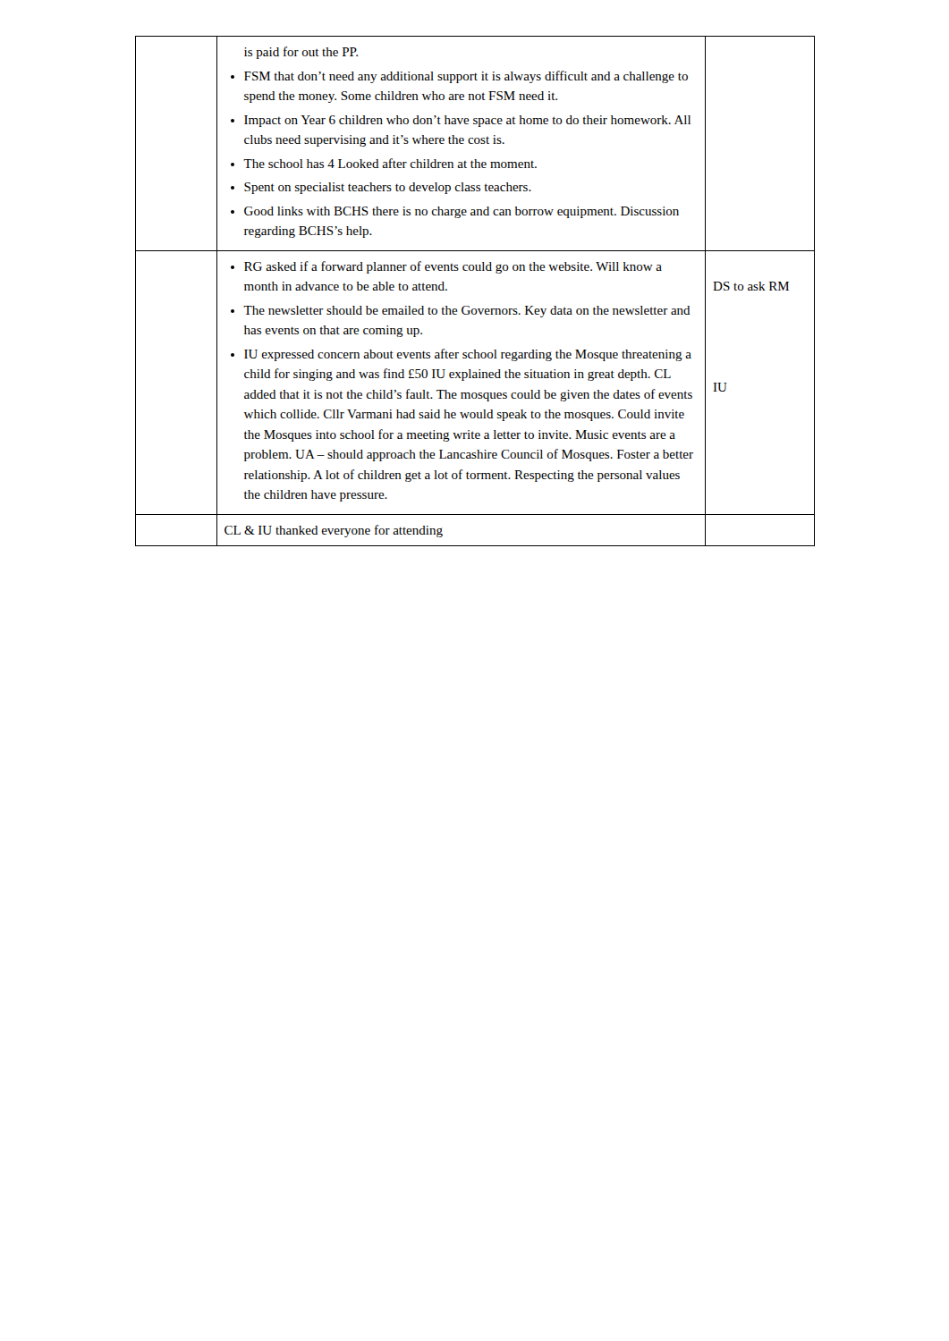| | is paid for out the PP. FSM that don’t need any additional support it is always difficult and a challenge to spend the money. Some children who are not FSM need it. Impact on Year 6 children who don’t have space at home to do their homework. All clubs need supervising and it’s where the cost is. The school has 4 Looked after children at the moment. Spent on specialist teachers to develop class teachers. Good links with BCHS there is no charge and can borrow equipment. Discussion regarding BCHS’s help. | |
| | RG asked if a forward planner of events could go on the website. Will know a month in advance to be able to attend. The newsletter should be emailed to the Governors. Key data on the newsletter and has events on that are coming up. IU expressed concern about events after school regarding the Mosque threatening a child for singing and was find £50 IU explained the situation in great depth. CL added that it is not the child’s fault. The mosques could be given the dates of events which collide. Cllr Varmani had said he would speak to the mosques. Could invite the Mosques into school for a meeting write a letter to invite. Music events are a problem. UA – should approach the Lancashire Council of Mosques. Foster a better relationship. A lot of children get a lot of torment. Respecting the personal values the children have pressure. | DS to ask RM IU |
| | CL & IU thanked everyone for attending | |